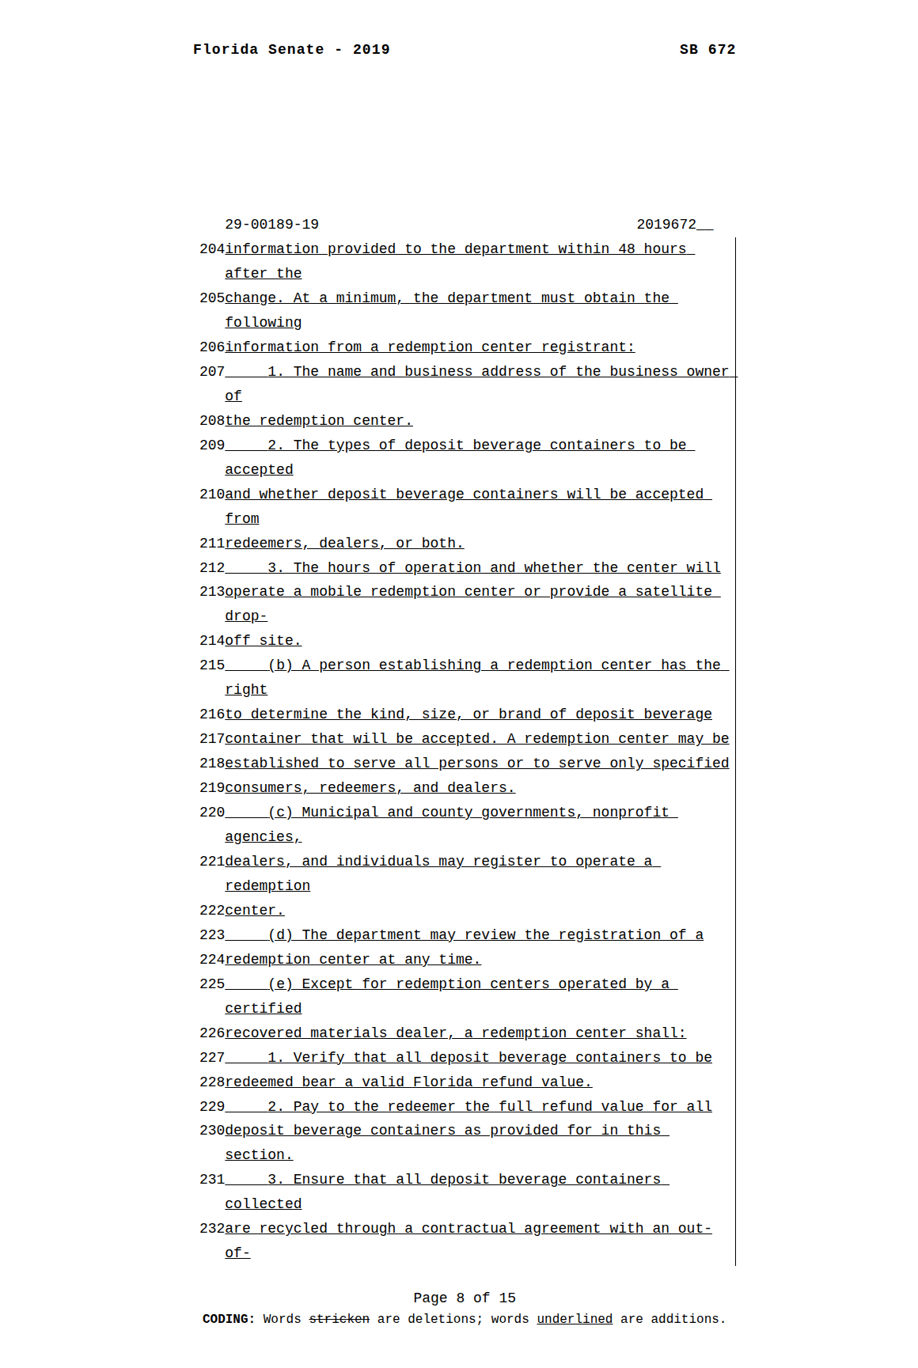Florida Senate - 2019 SB 672
29-00189-19 2019672__
| 204 | information provided to the department within 48 hours after the |
| 205 | change. At a minimum, the department must obtain the following |
| 206 | information from a redemption center registrant: |
| 207 | 1. The name and business address of the business owner of |
| 208 | the redemption center. |
| 209 | 2. The types of deposit beverage containers to be accepted |
| 210 | and whether deposit beverage containers will be accepted from |
| 211 | redeemers, dealers, or both. |
| 212 | 3. The hours of operation and whether the center will |
| 213 | operate a mobile redemption center or provide a satellite drop- |
| 214 | off site. |
| 215 | (b) A person establishing a redemption center has the right |
| 216 | to determine the kind, size, or brand of deposit beverage |
| 217 | container that will be accepted. A redemption center may be |
| 218 | established to serve all persons or to serve only specified |
| 219 | consumers, redeemers, and dealers. |
| 220 | (c) Municipal and county governments, nonprofit agencies, |
| 221 | dealers, and individuals may register to operate a redemption |
| 222 | center. |
| 223 | (d) The department may review the registration of a |
| 224 | redemption center at any time. |
| 225 | (e) Except for redemption centers operated by a certified |
| 226 | recovered materials dealer, a redemption center shall: |
| 227 | 1. Verify that all deposit beverage containers to be |
| 228 | redeemed bear a valid Florida refund value. |
| 229 | 2. Pay to the redeemer the full refund value for all |
| 230 | deposit beverage containers as provided for in this section. |
| 231 | 3. Ensure that all deposit beverage containers collected |
| 232 | are recycled through a contractual agreement with an out-of- |
Page 8 of 15
CODING: Words stricken are deletions; words underlined are additions.